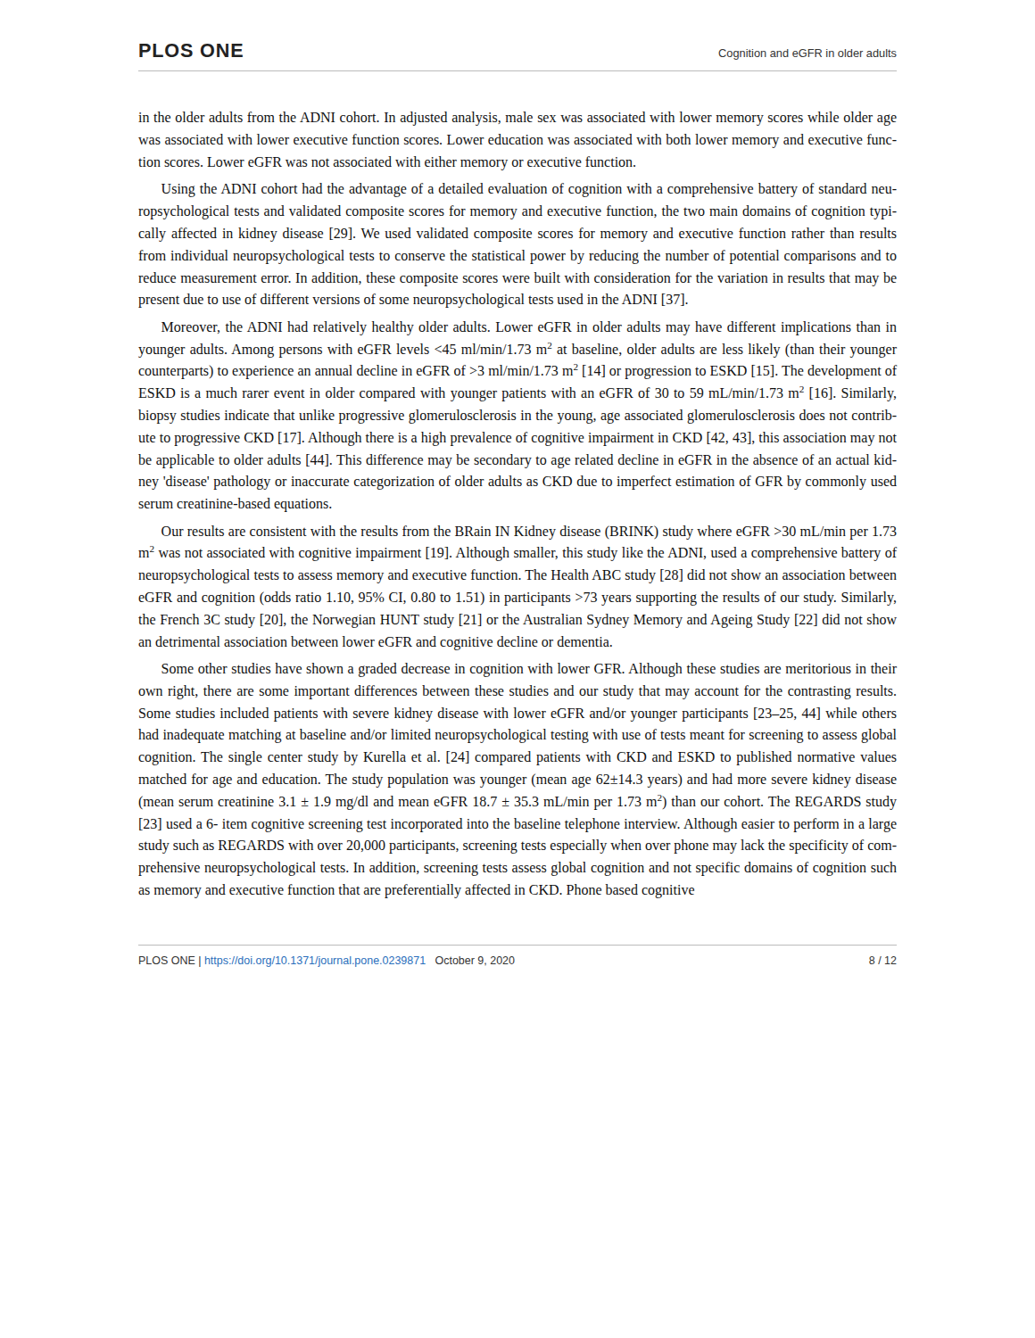PLOS ONE
Cognition and eGFR in older adults
in the older adults from the ADNI cohort. In adjusted analysis, male sex was associated with lower memory scores while older age was associated with lower executive function scores. Lower education was associated with both lower memory and executive function scores. Lower eGFR was not associated with either memory or executive function.
Using the ADNI cohort had the advantage of a detailed evaluation of cognition with a comprehensive battery of standard neuropsychological tests and validated composite scores for memory and executive function, the two main domains of cognition typically affected in kidney disease [29]. We used validated composite scores for memory and executive function rather than results from individual neuropsychological tests to conserve the statistical power by reducing the number of potential comparisons and to reduce measurement error. In addition, these composite scores were built with consideration for the variation in results that may be present due to use of different versions of some neuropsychological tests used in the ADNI [37].
Moreover, the ADNI had relatively healthy older adults. Lower eGFR in older adults may have different implications than in younger adults. Among persons with eGFR levels <45 ml/min/1.73 m2 at baseline, older adults are less likely (than their younger counterparts) to experience an annual decline in eGFR of >3 ml/min/1.73 m2 [14] or progression to ESKD [15]. The development of ESKD is a much rarer event in older compared with younger patients with an eGFR of 30 to 59 mL/min/1.73 m2 [16]. Similarly, biopsy studies indicate that unlike progressive glomerulosclerosis in the young, age associated glomerulosclerosis does not contribute to progressive CKD [17]. Although there is a high prevalence of cognitive impairment in CKD [42, 43], this association may not be applicable to older adults [44]. This difference may be secondary to age related decline in eGFR in the absence of an actual kidney 'disease' pathology or inaccurate categorization of older adults as CKD due to imperfect estimation of GFR by commonly used serum creatinine-based equations.
Our results are consistent with the results from the BRain IN Kidney disease (BRINK) study where eGFR >30 mL/min per 1.73 m2 was not associated with cognitive impairment [19]. Although smaller, this study like the ADNI, used a comprehensive battery of neuropsychological tests to assess memory and executive function. The Health ABC study [28] did not show an association between eGFR and cognition (odds ratio 1.10, 95% CI, 0.80 to 1.51) in participants >73 years supporting the results of our study. Similarly, the French 3C study [20], the Norwegian HUNT study [21] or the Australian Sydney Memory and Ageing Study [22] did not show an detrimental association between lower eGFR and cognitive decline or dementia.
Some other studies have shown a graded decrease in cognition with lower GFR. Although these studies are meritorious in their own right, there are some important differences between these studies and our study that may account for the contrasting results. Some studies included patients with severe kidney disease with lower eGFR and/or younger participants [23–25, 44] while others had inadequate matching at baseline and/or limited neuropsychological testing with use of tests meant for screening to assess global cognition. The single center study by Kurella et al. [24] compared patients with CKD and ESKD to published normative values matched for age and education. The study population was younger (mean age 62±14.3 years) and had more severe kidney disease (mean serum creatinine 3.1 ± 1.9 mg/dl and mean eGFR 18.7 ± 35.3 mL/min per 1.73 m2) than our cohort. The REGARDS study [23] used a 6- item cognitive screening test incorporated into the baseline telephone interview. Although easier to perform in a large study such as REGARDS with over 20,000 participants, screening tests especially when over phone may lack the specificity of comprehensive neuropsychological tests. In addition, screening tests assess global cognition and not specific domains of cognition such as memory and executive function that are preferentially affected in CKD. Phone based cognitive
PLOS ONE | https://doi.org/10.1371/journal.pone.0239871 October 9, 2020
8 / 12